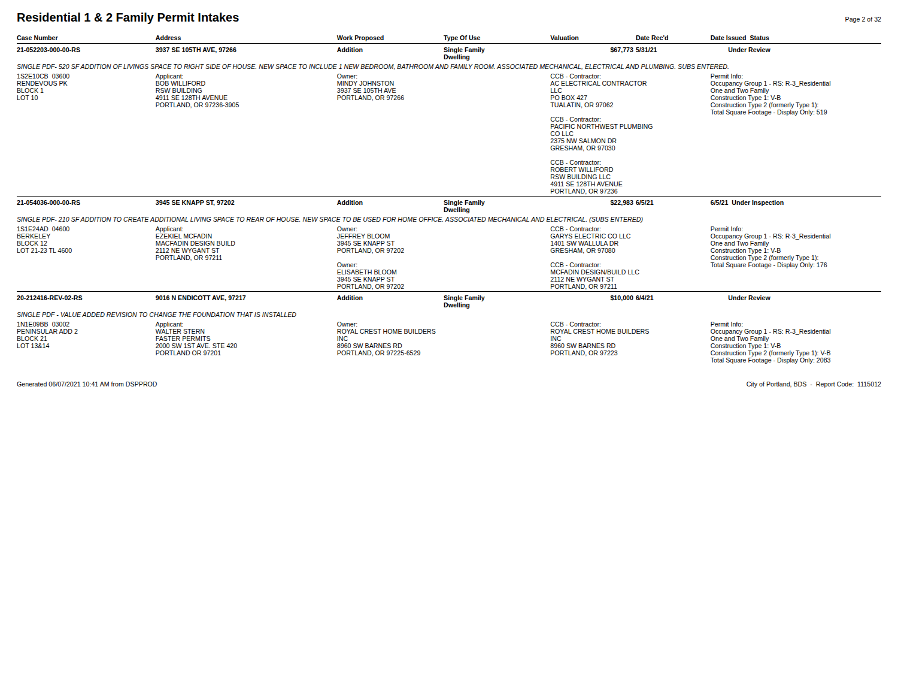Residential 1 & 2 Family Permit Intakes
Page 2 of 32
| Case Number | Address | Work Proposed | Type Of Use | Valuation | Date Rec'd | Date Issued Status |
| --- | --- | --- | --- | --- | --- | --- |
| 21-052203-000-00-RS | 3937 SE 105TH AVE, 97266 | Addition | Single Family Dwelling | $67,773 | 5/31/21 | Under Review |
| SINGLE PDF- 520 SF ADDITION OF LIVINGS SPACE TO RIGHT SIDE OF HOUSE. NEW SPACE TO INCLUDE 1 NEW BEDROOM, BATHROOM AND FAMILY ROOM. ASSOCIATED MECHANICAL, ELECTRICAL AND PLUMBING. SUBS ENTERED. |
| 1S2E10CB 03600 RENDEVOUS PK BLOCK 1 LOT 10 | Applicant: BOB WILLIFORD RSW BUILDING 4911 SE 128TH AVENUE PORTLAND, OR 97236-3905 | Owner: MINDY JOHNSTON 3937 SE 105TH AVE PORTLAND, OR 97266 | CCB - Contractor: AC ELECTRICAL CONTRACTOR LLC PO BOX 427 TUALATIN, OR 97062 CCB - Contractor: PACIFIC NORTHWEST PLUMBING CO LLC 2375 NW SALMON DR GRESHAM, OR 97030 CCB - Contractor: ROBERT WILLIFORD RSW BUILDING LLC 4911 SE 128TH AVENUE PORTLAND, OR 97236 | Permit Info: Occupancy Group 1 - RS: R-3_Residential One and Two Family Construction Type 1: V-B Construction Type 2 (formerly Type 1): Total Square Footage - Display Only: 519 |
| 21-054036-000-00-RS | 3945 SE KNAPP ST, 97202 | Addition | Single Family Dwelling | $22,983 | 6/5/21 | 6/5/21 Under Inspection |
| SINGLE PDF- 210 SF ADDITION TO CREATE ADDITIONAL LIVING SPACE TO REAR OF HOUSE. NEW SPACE TO BE USED FOR HOME OFFICE. ASSOCIATED MECHANICAL AND ELECTRICAL. (SUBS ENTERED) |
| 1S1E24AD 04600 BERKELEY BLOCK 12 LOT 21-23 TL 4600 | Applicant: EZEKIEL MCFADIN MACFADIN DESIGN BUILD 2112 NE WYGANT ST PORTLAND, OR 97211 | Owner: JEFFREY BLOOM 3945 SE KNAPP ST PORTLAND, OR 97202 Owner: ELISABETH BLOOM 3945 SE KNAPP ST PORTLAND, OR 97202 | CCB - Contractor: GARYS ELECTRIC CO LLC 1401 SW WALLULA DR GRESHAM, OR 97080 CCB - Contractor: MCFADIN DESIGN/BUILD LLC 2112 NE WYGANT ST PORTLAND, OR 97211 | Permit Info: Occupancy Group 1 - RS: R-3_Residential One and Two Family Construction Type 1: V-B Construction Type 2 (formerly Type 1): Total Square Footage - Display Only: 176 |
| 20-212416-REV-02-RS | 9016 N ENDICOTT AVE, 97217 | Addition | Single Family Dwelling | $10,000 | 6/4/21 | Under Review |
| SINGLE PDF - VALUE ADDED REVISION TO CHANGE THE FOUNDATION THAT IS INSTALLED |
| 1N1E09BB 03002 PENINSULAR ADD 2 BLOCK 21 LOT 13&14 | Applicant: WALTER STERN FASTER PERMITS 2000 SW 1ST AVE. STE 420 PORTLAND OR 97201 | Owner: ROYAL CREST HOME BUILDERS INC 8960 SW BARNES RD PORTLAND, OR 97225-6529 | CCB - Contractor: ROYAL CREST HOME BUILDERS INC 8960 SW BARNES RD PORTLAND, OR 97223 | Permit Info: Occupancy Group 1 - RS: R-3_Residential One and Two Family Construction Type 1: V-B Construction Type 2 (formerly Type 1): V-B Total Square Footage - Display Only: 2083 |
Generated 06/07/2021 10:41 AM from DSPPROD
City of Portland, BDS - Report Code: 1115012